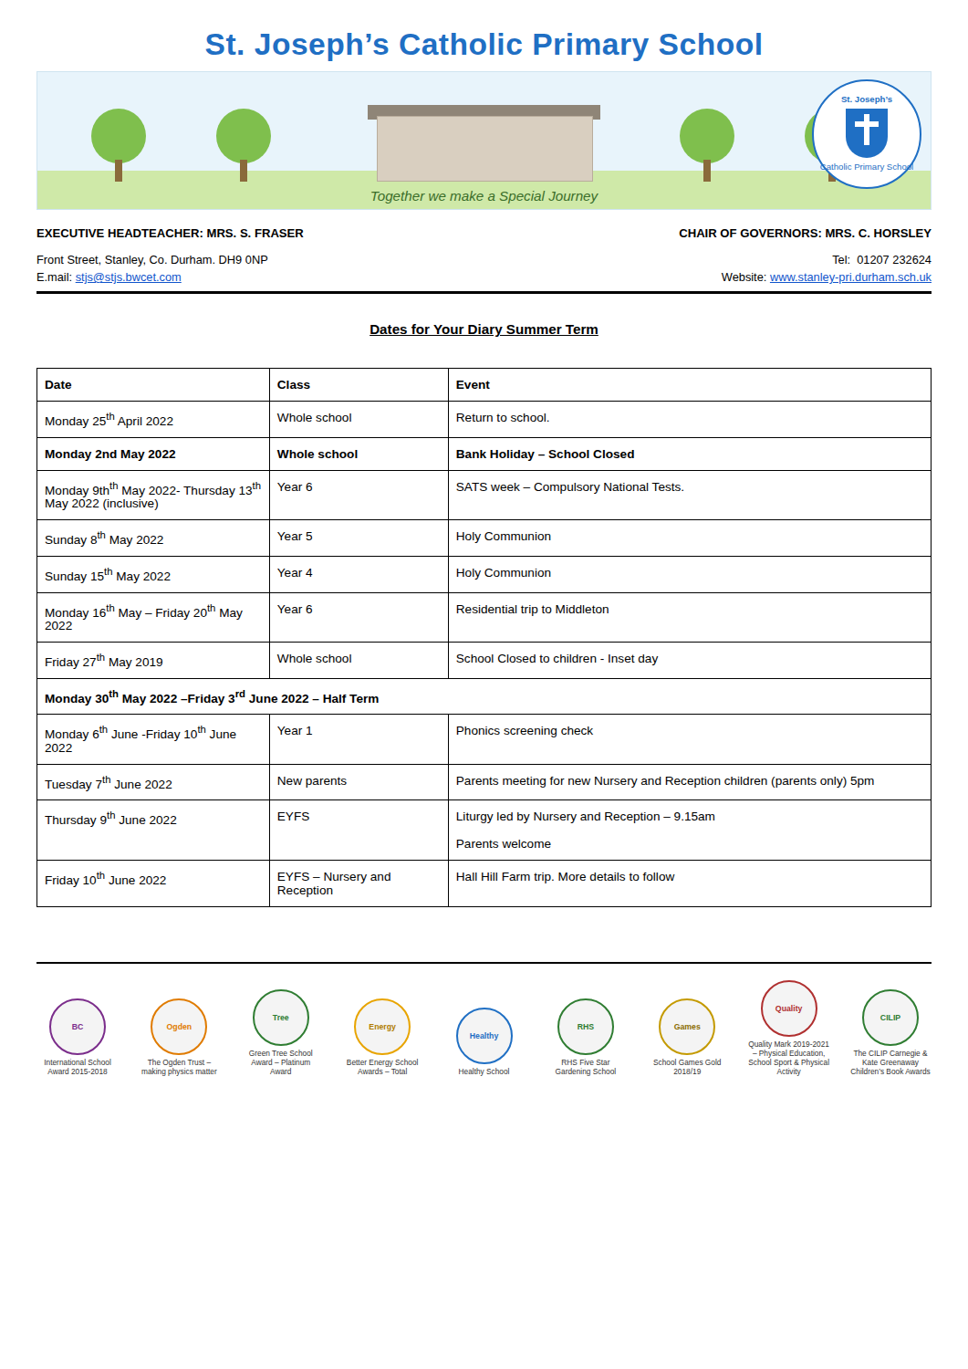St. Joseph’s Catholic Primary School
Together we make a Special Journey
St. Joseph’s
Catholic Primary School
EXECUTIVE HEADTEACHER: MRS. S. FRASER CHAIR OF GOVERNORS: MRS. C. HORSLEY
Front Street, Stanley, Co. Durham. DH9 0NP
E.mail: stjs@stjs.bwcet.com
Tel: 01207 232624
Website: www.stanley-pri.durham.sch.uk
Dates for Your Diary Summer Term
| Date | Class | Event |
| --- | --- | --- |
| Monday 25 th April 2022 | Whole school | Return to school. |
| Monday 2nd May 2022 | Whole school | Bank Holiday – School Closed |
| Monday 9th th May 2022- Thursday 13 th May 2022 (inclusive) | Year 6 | SATS week – Compulsory National Tests. |
| Sunday 8 th May 2022 | Year 5 | Holy Communion |
| Sunday 15 th May 2022 | Year 4 | Holy Communion |
| Monday 16 th May – Friday 20 th May 2022 | Year 6 | Residential trip to Middleton |
| Friday 27 th May 2019 | Whole school | School Closed to children - Inset day |
| Monday 30 th May 2022 –Friday 3 rd June 2022 – Half Term |
| Monday 6 th June -Friday 10 th June 2022 | Year 1 | Phonics screening check |
| Tuesday 7 th June 2022 | New parents | Parents meeting for new Nursery and Reception children (parents only) 5pm |
| Thursday 9 th June 2022 | EYFS | Liturgy led by Nursery and Reception – 9.15am Parents welcome |
| Friday 10 th June 2022 | EYFS – Nursery and Reception | Hall Hill Farm trip. More details to follow |
BC
International School Award 2015-2018
Ogden
The Ogden Trust – making physics matter
Tree
Green Tree School Award – Platinum Award
Energy
Better Energy School Awards – Total
Healthy
Healthy School
RHS
RHS Five Star Gardening School
Games
School Games Gold 2018/19
Quality
Quality Mark 2019-2021 – Physical Education, School Sport & Physical Activity
CILIP
The CILIP Carnegie & Kate Greenaway Children’s Book Awards